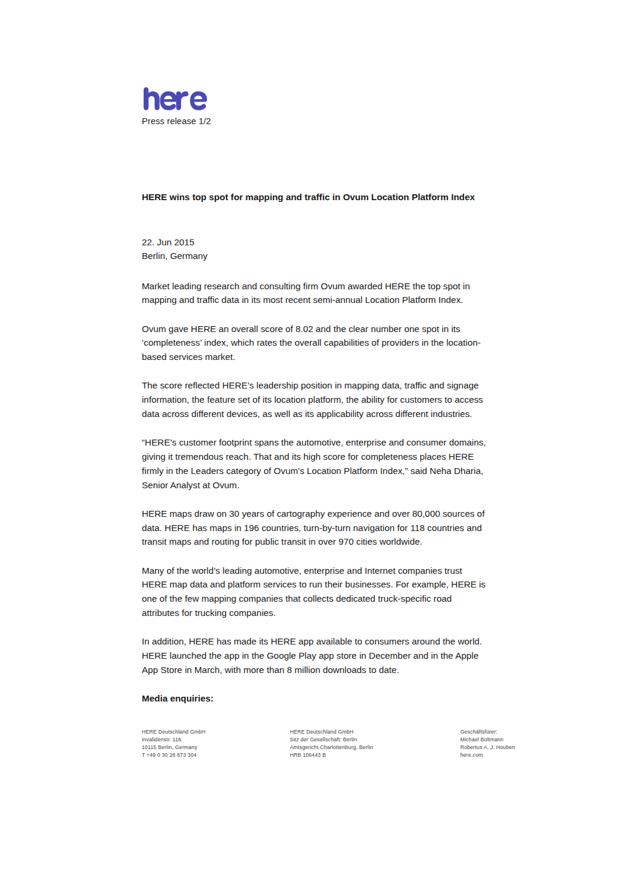Press release 1/2
HERE wins top spot for mapping and traffic in Ovum Location Platform Index
22. Jun 2015 Berlin, Germany
Market leading research and consulting firm Ovum awarded HERE the top spot in mapping and traffic data in its most recent semi-annual Location Platform Index.
Ovum gave HERE an overall score of 8.02 and the clear number one spot in its ‘completeness’ index, which rates the overall capabilities of providers in the location-based services market.
The score reflected HERE’s leadership position in mapping data, traffic and signage information, the feature set of its location platform, the ability for customers to access data across different devices, as well as its applicability across different industries.
“HERE’s customer footprint spans the automotive, enterprise and consumer domains, giving it tremendous reach. That and its high score for completeness places HERE firmly in the Leaders category of Ovum's Location Platform Index,” said Neha Dharia, Senior Analyst at Ovum.
HERE maps draw on 30 years of cartography experience and over 80,000 sources of data. HERE has maps in 196 countries, turn-by-turn navigation for 118 countries and transit maps and routing for public transit in over 970 cities worldwide.
Many of the world’s leading automotive, enterprise and Internet companies trust HERE map data and platform services to run their businesses. For example, HERE is one of the few mapping companies that collects dedicated truck-specific road attributes for trucking companies.
In addition, HERE has made its HERE app available to consumers around the world. HERE launched the app in the Google Play app store in December and in the Apple App Store in March, with more than 8 million downloads to date.
Media enquiries:
HERE Deutschland GmbH
Invalidenstr. 116
10115 Berlin, Germany
T +49 0 30 28 873 304
HERE Deutschland GmbH
Sitz der Gesellschaft: Berlin
Amtsgericht Charlottenburg, Berlin
HRB 106443 B
Geschäftsfürer:
Michael Bültmann
Robertus A. J. Houben
here.com